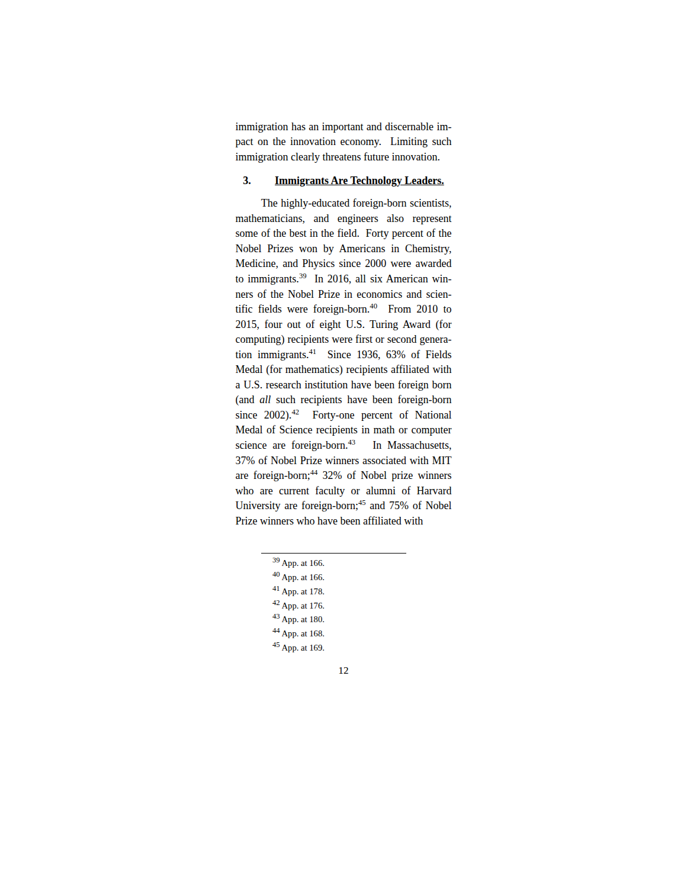immigration has an important and discernable impact on the innovation economy. Limiting such immigration clearly threatens future innovation.
3. Immigrants Are Technology Leaders.
The highly-educated foreign-born scientists, mathematicians, and engineers also represent some of the best in the field. Forty percent of the Nobel Prizes won by Americans in Chemistry, Medicine, and Physics since 2000 were awarded to immigrants.39 In 2016, all six American winners of the Nobel Prize in economics and scientific fields were foreign-born.40 From 2010 to 2015, four out of eight U.S. Turing Award (for computing) recipients were first or second generation immigrants.41 Since 1936, 63% of Fields Medal (for mathematics) recipients affiliated with a U.S. research institution have been foreign born (and all such recipients have been foreign-born since 2002).42 Forty-one percent of National Medal of Science recipients in math or computer science are foreign-born.43 In Massachusetts, 37% of Nobel Prize winners associated with MIT are foreign-born;44 32% of Nobel prize winners who are current faculty or alumni of Harvard University are foreign-born;45 and 75% of Nobel Prize winners who have been affiliated with
39 App. at 166.
40 App. at 166.
41 App. at 178.
42 App. at 176.
43 App. at 180.
44 App. at 168.
45 App. at 169.
12